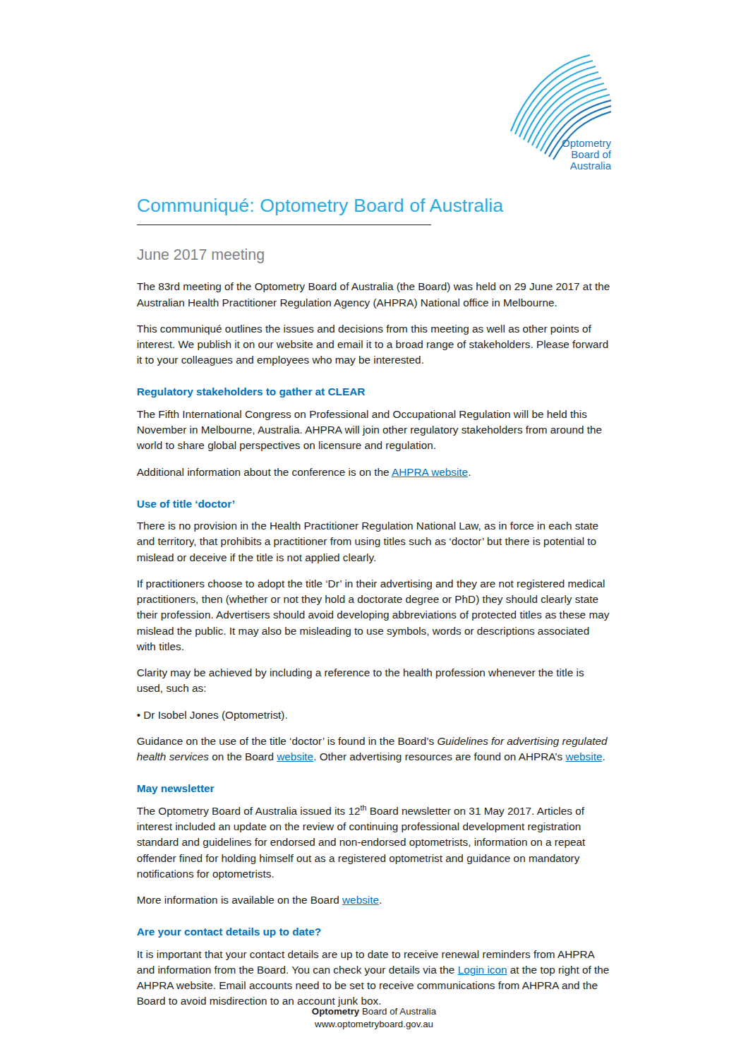Optometry Board of Australia
Communiqué: Optometry Board of Australia
June 2017 meeting
The 83rd meeting of the Optometry Board of Australia (the Board) was held on 29 June 2017 at the Australian Health Practitioner Regulation Agency (AHPRA) National office in Melbourne.
This communiqué outlines the issues and decisions from this meeting as well as other points of interest. We publish it on our website and email it to a broad range of stakeholders. Please forward it to your colleagues and employees who may be interested.
Regulatory stakeholders to gather at CLEAR
The Fifth International Congress on Professional and Occupational Regulation will be held this November in Melbourne, Australia. AHPRA will join other regulatory stakeholders from around the world to share global perspectives on licensure and regulation.
Additional information about the conference is on the AHPRA website.
Use of title ‘doctor’
There is no provision in the Health Practitioner Regulation National Law, as in force in each state and territory, that prohibits a practitioner from using titles such as ‘doctor’ but there is potential to mislead or deceive if the title is not applied clearly.
If practitioners choose to adopt the title ‘Dr’ in their advertising and they are not registered medical practitioners, then (whether or not they hold a doctorate degree or PhD) they should clearly state their profession. Advertisers should avoid developing abbreviations of protected titles as these may mislead the public. It may also be misleading to use symbols, words or descriptions associated with titles.
Clarity may be achieved by including a reference to the health profession whenever the title is used, such as:
• Dr Isobel Jones (Optometrist).
Guidance on the use of the title ‘doctor’ is found in the Board’s Guidelines for advertising regulated health services on the Board website. Other advertising resources are found on AHPRA’s website.
May newsletter
The Optometry Board of Australia issued its 12th Board newsletter on 31 May 2017. Articles of interest included an update on the review of continuing professional development registration standard and guidelines for endorsed and non-endorsed optometrists, information on a repeat offender fined for holding himself out as a registered optometrist and guidance on mandatory notifications for optometrists.
More information is available on the Board website.
Are your contact details up to date?
It is important that your contact details are up to date to receive renewal reminders from AHPRA and information from the Board. You can check your details via the Login icon at the top right of the AHPRA website. Email accounts need to be set to receive communications from AHPRA and the Board to avoid misdirection to an account junk box.
Optometry Board of Australia
www.optometryboard.gov.au